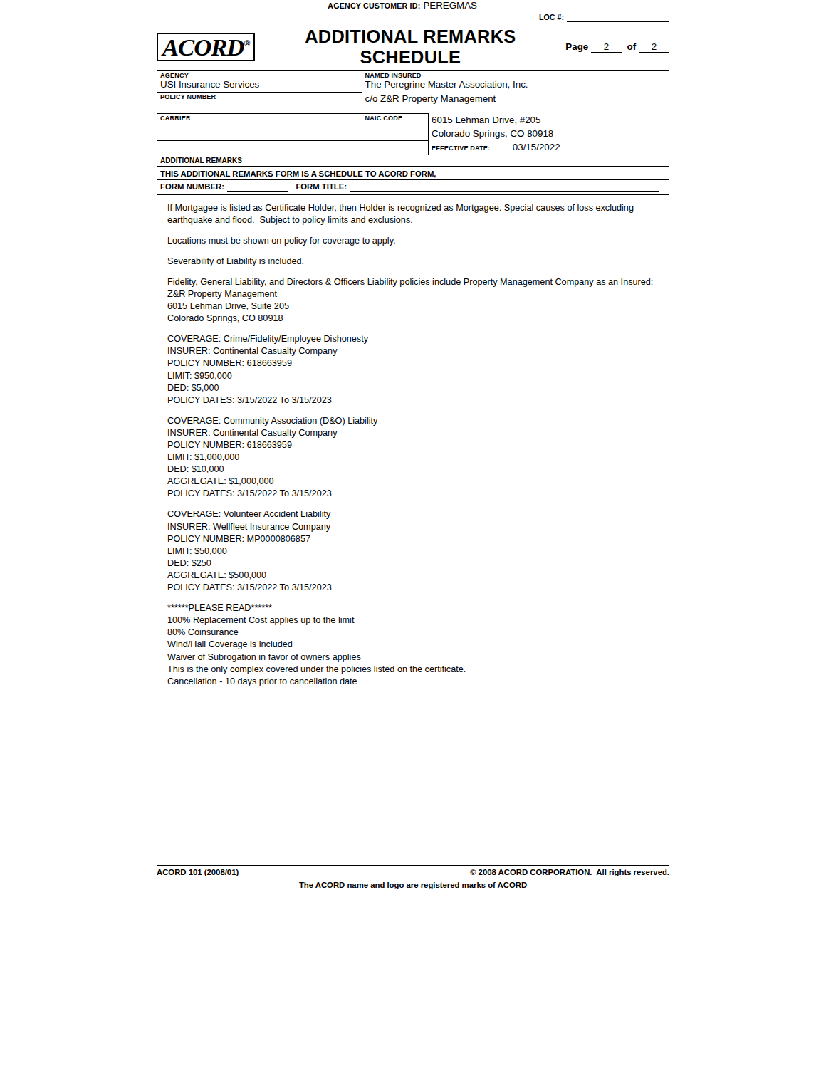AGENCY CUSTOMER ID: PEREGMAS
LOC #:
ACORD®
ADDITIONAL REMARKS SCHEDULE
Page 2 of 2
| AGENCY USI Insurance Services | NAMED INSURED The Peregrine Master Association, Inc. |
| POLICY NUMBER | c/o Z&R Property Management |
| CARRIER | NAIC CODE | 6015 Lehman Drive, #205 |
| Colorado Springs, CO 80918 |
| | EFFECTIVE DATE: 03/15/2022 |
ADDITIONAL REMARKS
THIS ADDITIONAL REMARKS FORM IS A SCHEDULE TO ACORD FORM,
FORM NUMBER: FORM TITLE:
If Mortgagee is listed as Certificate Holder, then Holder is recognized as Mortgagee. Special causes of loss excluding earthquake and flood. Subject to policy limits and exclusions.
Locations must be shown on policy for coverage to apply.
Severability of Liability is included.
Fidelity, General Liability, and Directors & Officers Liability policies include Property Management Company as an Insured:
Z&R Property Management
6015 Lehman Drive, Suite 205
Colorado Springs, CO 80918
COVERAGE: Crime/Fidelity/Employee Dishonesty
INSURER: Continental Casualty Company
POLICY NUMBER: 618663959
LIMIT: $950,000
DED: $5,000
POLICY DATES: 3/15/2022 To 3/15/2023
COVERAGE: Community Association (D&O) Liability
INSURER: Continental Casualty Company
POLICY NUMBER: 618663959
LIMIT: $1,000,000
DED: $10,000
AGGREGATE: $1,000,000
POLICY DATES: 3/15/2022 To 3/15/2023
COVERAGE: Volunteer Accident Liability
INSURER: Wellfleet Insurance Company
POLICY NUMBER: MP0000806857
LIMIT: $50,000
DED: $250
AGGREGATE: $500,000
POLICY DATES: 3/15/2022 To 3/15/2023
******PLEASE READ******
100% Replacement Cost applies up to the limit
80% Coinsurance
Wind/Hail Coverage is included
Waiver of Subrogation in favor of owners applies
This is the only complex covered under the policies listed on the certificate.
Cancellation - 10 days prior to cancellation date
ACORD 101 (2008/01)
© 2008 ACORD CORPORATION. All rights reserved.
The ACORD name and logo are registered marks of ACORD